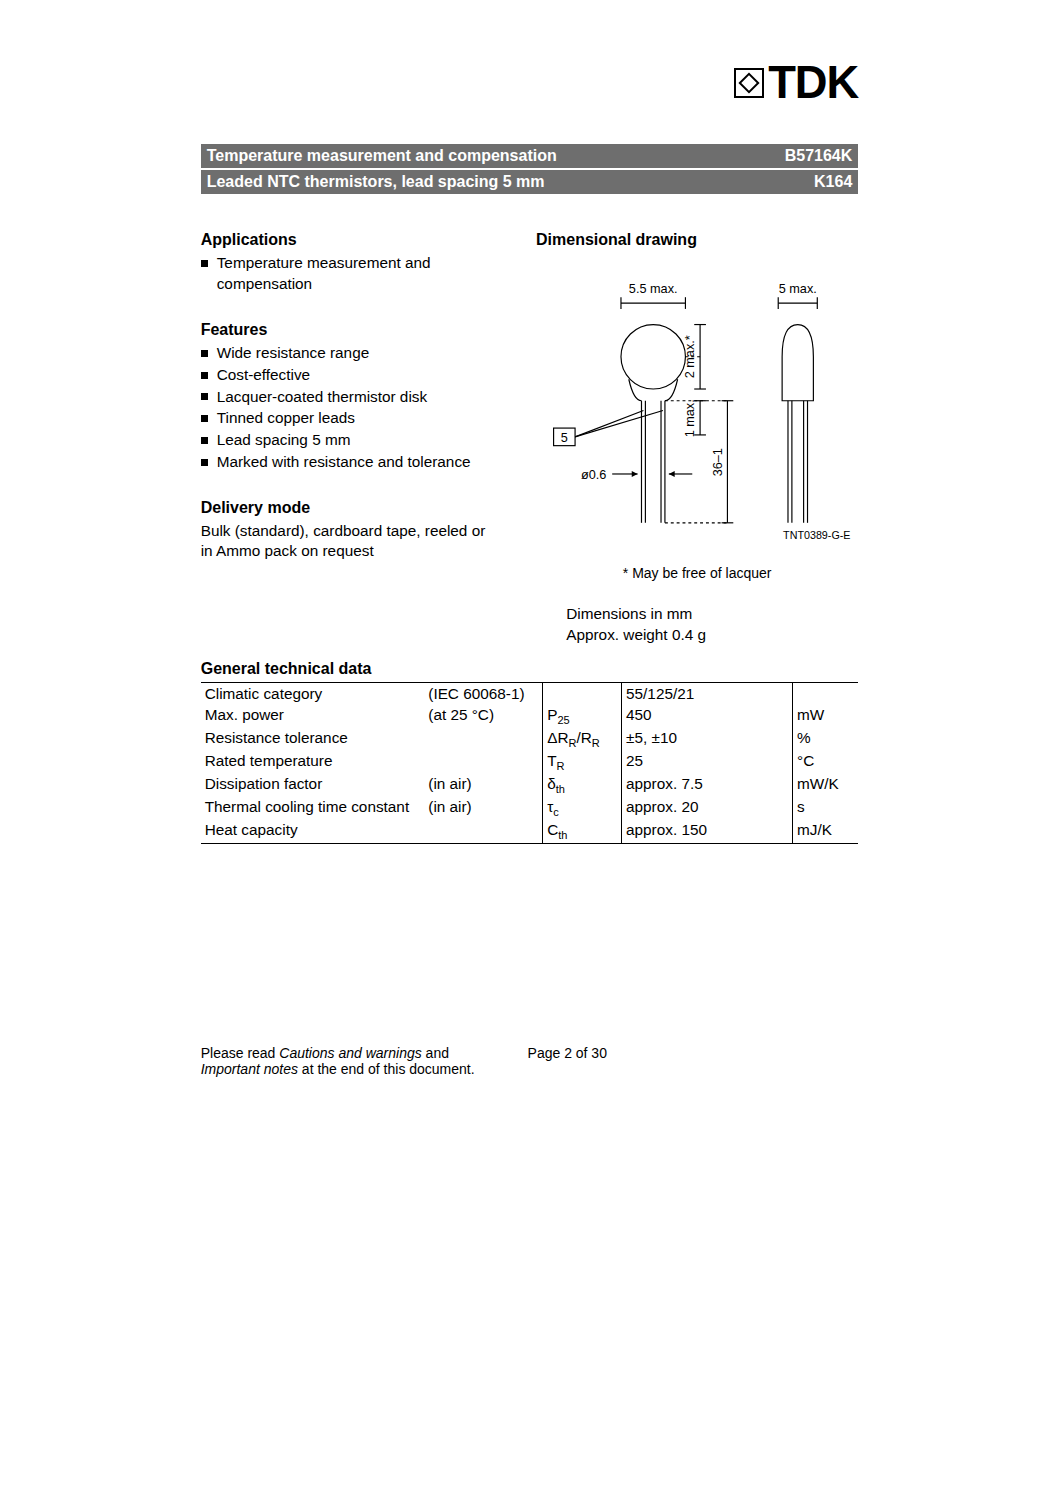TDK
Temperature measurement and compensation B57164K
Leaded NTC thermistors, lead spacing 5 mm K164
Applications
Temperature measurement and compensation
Features
Wide resistance range
Cost-effective
Lacquer-coated thermistor disk
Tinned copper leads
Lead spacing 5 mm
Marked with resistance and tolerance
Delivery mode
Bulk (standard), cardboard tape, reeled or in Ammo pack on request
Dimensional drawing
5.5 max. 5 max. 5 ø0.6 2 max.* 1 max. 36–1 TNT0389-G-E
* May be free of lacquer
Dimensions in mm
Approx. weight 0.4 g
General technical data
| Climatic category | (IEC 60068-1) | | 55/125/21 | |
| Max. power | (at 25 °C) | P 25 | 450 | mW |
| Resistance tolerance | | ΔR R /R R | ±5, ±10 | % |
| Rated temperature | | T R | 25 | °C |
| Dissipation factor | (in air) | δ th | approx. 7.5 | mW/K |
| Thermal cooling time constant | (in air) | τ c | approx. 20 | s |
| Heat capacity | | C th | approx. 150 | mJ/K |
Please read Cautions and warnings and
Important notes at the end of this document.
Page 2 of 30